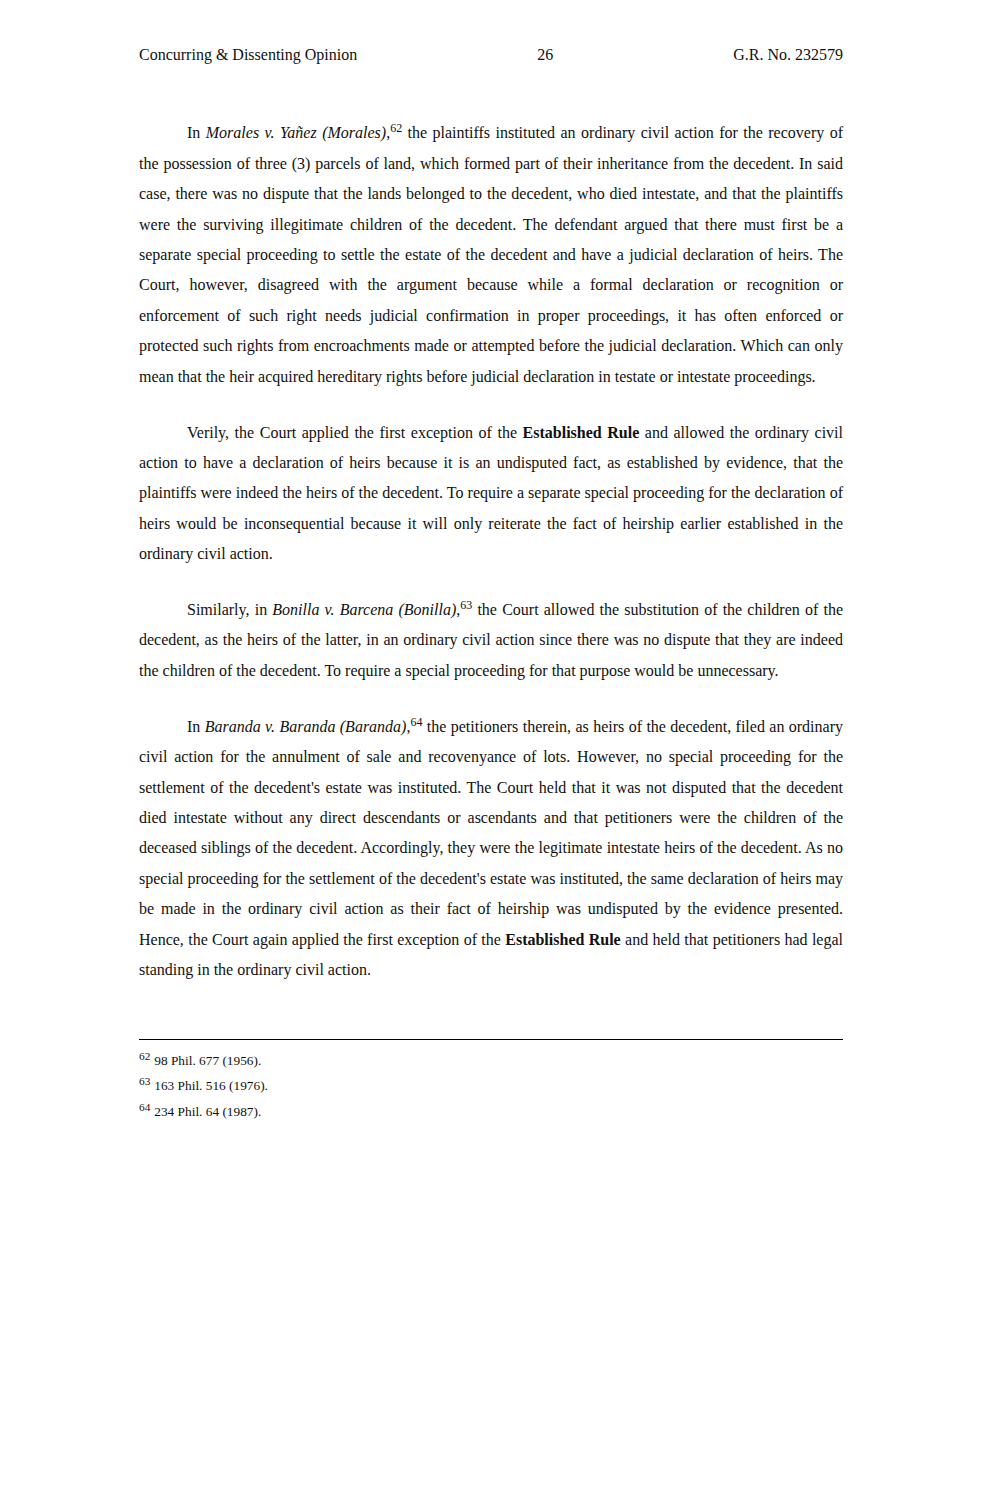Concurring & Dissenting Opinion 26 G.R. No. 232579
In Morales v. Yañez (Morales),62 the plaintiffs instituted an ordinary civil action for the recovery of the possession of three (3) parcels of land, which formed part of their inheritance from the decedent. In said case, there was no dispute that the lands belonged to the decedent, who died intestate, and that the plaintiffs were the surviving illegitimate children of the decedent. The defendant argued that there must first be a separate special proceeding to settle the estate of the decedent and have a judicial declaration of heirs. The Court, however, disagreed with the argument because while a formal declaration or recognition or enforcement of such right needs judicial confirmation in proper proceedings, it has often enforced or protected such rights from encroachments made or attempted before the judicial declaration. Which can only mean that the heir acquired hereditary rights before judicial declaration in testate or intestate proceedings.
Verily, the Court applied the first exception of the Established Rule and allowed the ordinary civil action to have a declaration of heirs because it is an undisputed fact, as established by evidence, that the plaintiffs were indeed the heirs of the decedent. To require a separate special proceeding for the declaration of heirs would be inconsequential because it will only reiterate the fact of heirship earlier established in the ordinary civil action.
Similarly, in Bonilla v. Barcena (Bonilla),63 the Court allowed the substitution of the children of the decedent, as the heirs of the latter, in an ordinary civil action since there was no dispute that they are indeed the children of the decedent. To require a special proceeding for that purpose would be unnecessary.
In Baranda v. Baranda (Baranda),64 the petitioners therein, as heirs of the decedent, filed an ordinary civil action for the annulment of sale and recovenyance of lots. However, no special proceeding for the settlement of the decedent's estate was instituted. The Court held that it was not disputed that the decedent died intestate without any direct descendants or ascendants and that petitioners were the children of the deceased siblings of the decedent. Accordingly, they were the legitimate intestate heirs of the decedent. As no special proceeding for the settlement of the decedent's estate was instituted, the same declaration of heirs may be made in the ordinary civil action as their fact of heirship was undisputed by the evidence presented. Hence, the Court again applied the first exception of the Established Rule and held that petitioners had legal standing in the ordinary civil action.
6298 Phil. 677 (1956).
63163 Phil. 516 (1976).
64234 Phil. 64 (1987).